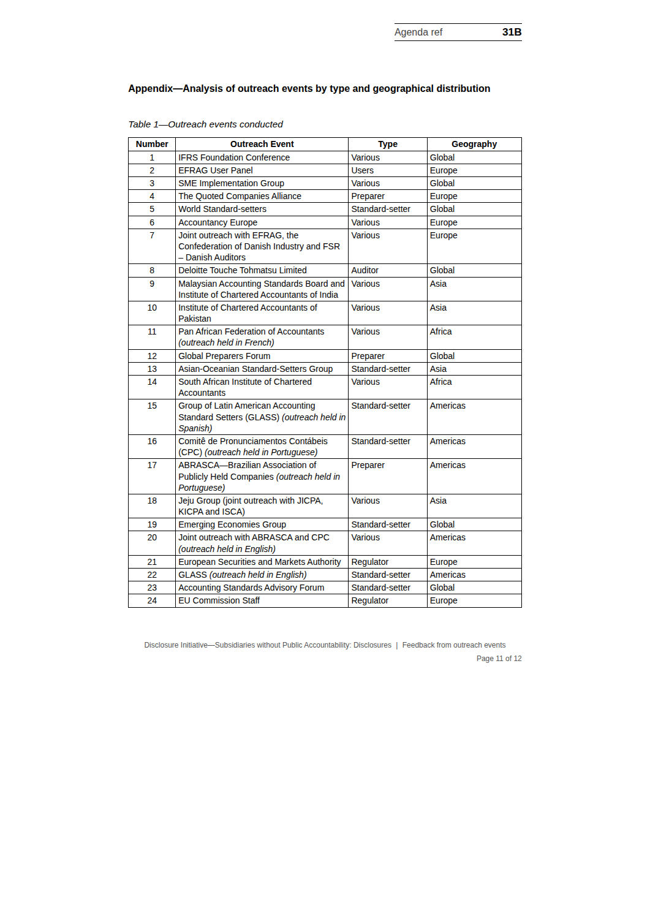Agenda ref 31B
Appendix—Analysis of outreach events by type and geographical distribution
Table 1—Outreach events conducted
| Number | Outreach Event | Type | Geography |
| --- | --- | --- | --- |
| 1 | IFRS Foundation Conference | Various | Global |
| 2 | EFRAG User Panel | Users | Europe |
| 3 | SME Implementation Group | Various | Global |
| 4 | The Quoted Companies Alliance | Preparer | Europe |
| 5 | World Standard-setters | Standard-setter | Global |
| 6 | Accountancy Europe | Various | Europe |
| 7 | Joint outreach with EFRAG, the Confederation of Danish Industry and FSR – Danish Auditors | Various | Europe |
| 8 | Deloitte Touche Tohmatsu Limited | Auditor | Global |
| 9 | Malaysian Accounting Standards Board and Institute of Chartered Accountants of India | Various | Asia |
| 10 | Institute of Chartered Accountants of Pakistan | Various | Asia |
| 11 | Pan African Federation of Accountants (outreach held in French) | Various | Africa |
| 12 | Global Preparers Forum | Preparer | Global |
| 13 | Asian-Oceanian Standard-Setters Group | Standard-setter | Asia |
| 14 | South African Institute of Chartered Accountants | Various | Africa |
| 15 | Group of Latin American Accounting Standard Setters (GLASS) (outreach held in Spanish) | Standard-setter | Americas |
| 16 | Comitê de Pronunciamentos Contábeis (CPC) (outreach held in Portuguese) | Standard-setter | Americas |
| 17 | ABRASCA—Brazilian Association of Publicly Held Companies (outreach held in Portuguese) | Preparer | Americas |
| 18 | Jeju Group (joint outreach with JICPA, KICPA and ISCA) | Various | Asia |
| 19 | Emerging Economies Group | Standard-setter | Global |
| 20 | Joint outreach with ABRASCA and CPC (outreach held in English) | Various | Americas |
| 21 | European Securities and Markets Authority | Regulator | Europe |
| 22 | GLASS (outreach held in English) | Standard-setter | Americas |
| 23 | Accounting Standards Advisory Forum | Standard-setter | Global |
| 24 | EU Commission Staff | Regulator | Europe |
Disclosure Initiative—Subsidiaries without Public Accountability: Disclosures | Feedback from outreach events
Page 11 of 12